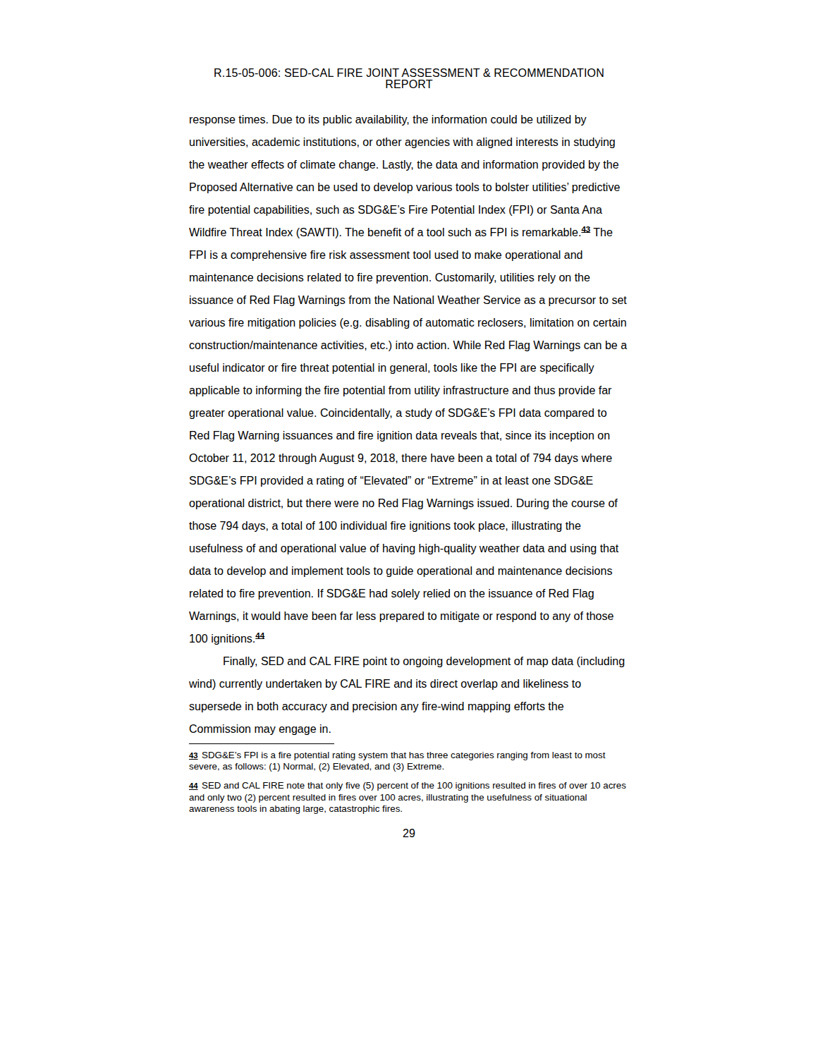R.15-05-006: SED-CAL FIRE JOINT ASSESSMENT & RECOMMENDATION REPORT
response times. Due to its public availability, the information could be utilized by universities, academic institutions, or other agencies with aligned interests in studying the weather effects of climate change. Lastly, the data and information provided by the Proposed Alternative can be used to develop various tools to bolster utilities’ predictive fire potential capabilities, such as SDG&E’s Fire Potential Index (FPI) or Santa Ana Wildfire Threat Index (SAWTI). The benefit of a tool such as FPI is remarkable.43 The FPI is a comprehensive fire risk assessment tool used to make operational and maintenance decisions related to fire prevention. Customarily, utilities rely on the issuance of Red Flag Warnings from the National Weather Service as a precursor to set various fire mitigation policies (e.g. disabling of automatic reclosers, limitation on certain construction/maintenance activities, etc.) into action. While Red Flag Warnings can be a useful indicator or fire threat potential in general, tools like the FPI are specifically applicable to informing the fire potential from utility infrastructure and thus provide far greater operational value. Coincidentally, a study of SDG&E’s FPI data compared to Red Flag Warning issuances and fire ignition data reveals that, since its inception on October 11, 2012 through August 9, 2018, there have been a total of 794 days where SDG&E’s FPI provided a rating of “Elevated” or “Extreme” in at least one SDG&E operational district, but there were no Red Flag Warnings issued. During the course of those 794 days, a total of 100 individual fire ignitions took place, illustrating the usefulness of and operational value of having high-quality weather data and using that data to develop and implement tools to guide operational and maintenance decisions related to fire prevention. If SDG&E had solely relied on the issuance of Red Flag Warnings, it would have been far less prepared to mitigate or respond to any of those 100 ignitions.44
Finally, SED and CAL FIRE point to ongoing development of map data (including wind) currently undertaken by CAL FIRE and its direct overlap and likeliness to supersede in both accuracy and precision any fire-wind mapping efforts the Commission may engage in.
43 SDG&E’s FPI is a fire potential rating system that has three categories ranging from least to most severe, as follows: (1) Normal, (2) Elevated, and (3) Extreme.
44 SED and CAL FIRE note that only five (5) percent of the 100 ignitions resulted in fires of over 10 acres and only two (2) percent resulted in fires over 100 acres, illustrating the usefulness of situational awareness tools in abating large, catastrophic fires.
29